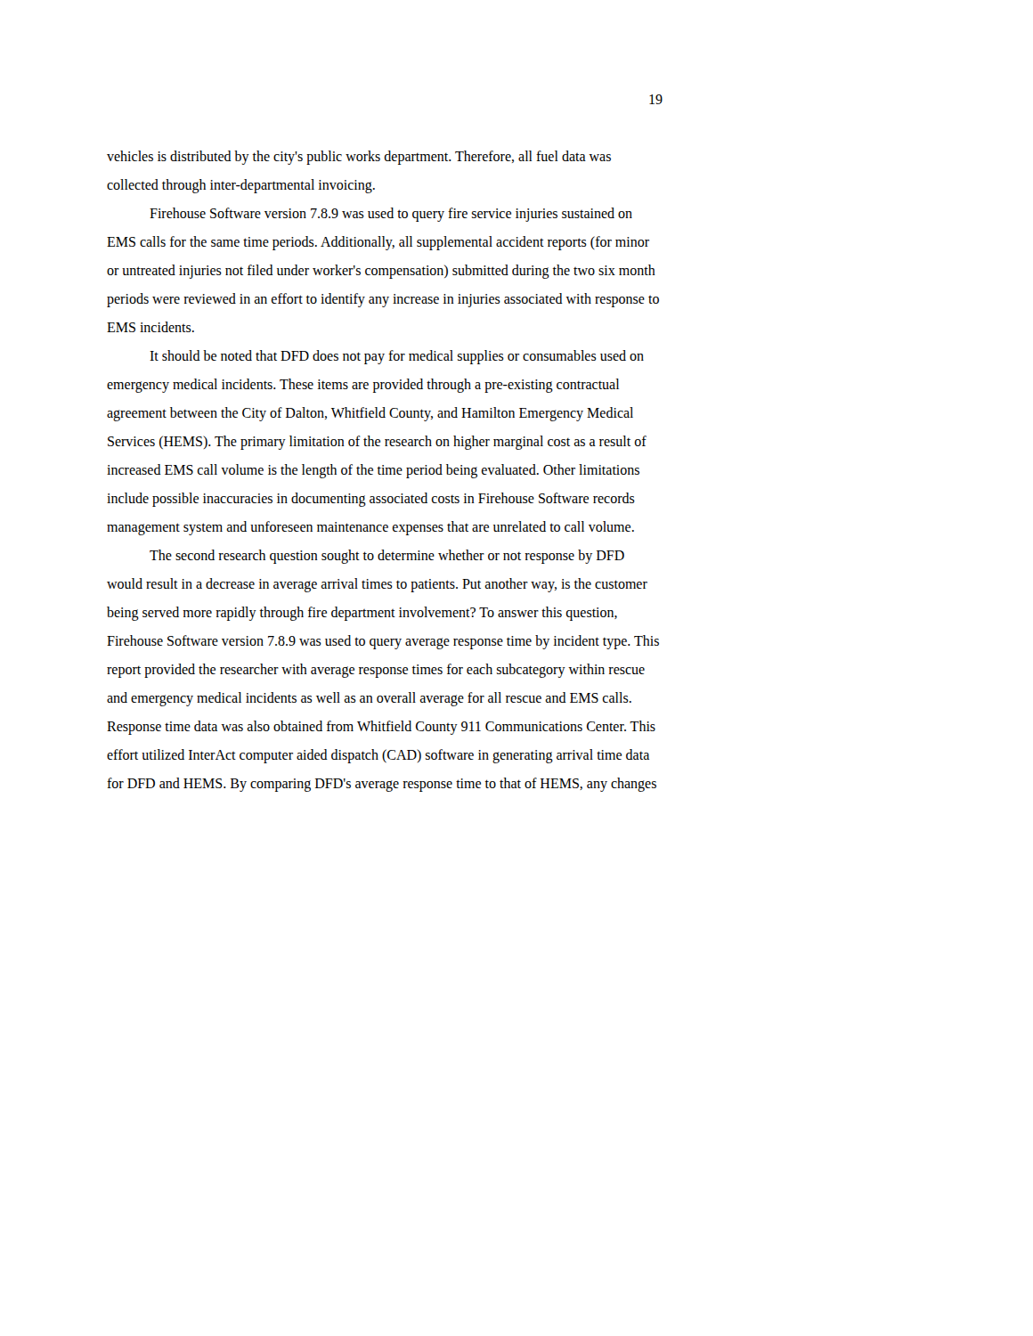19
vehicles is distributed by the city's public works department. Therefore, all fuel data was collected through inter-departmental invoicing.
Firehouse Software version 7.8.9 was used to query fire service injuries sustained on EMS calls for the same time periods. Additionally, all supplemental accident reports (for minor or untreated injuries not filed under worker's compensation) submitted during the two six month periods were reviewed in an effort to identify any increase in injuries associated with response to EMS incidents.
It should be noted that DFD does not pay for medical supplies or consumables used on emergency medical incidents. These items are provided through a pre-existing contractual agreement between the City of Dalton, Whitfield County, and Hamilton Emergency Medical Services (HEMS). The primary limitation of the research on higher marginal cost as a result of increased EMS call volume is the length of the time period being evaluated. Other limitations include possible inaccuracies in documenting associated costs in Firehouse Software records management system and unforeseen maintenance expenses that are unrelated to call volume.
The second research question sought to determine whether or not response by DFD would result in a decrease in average arrival times to patients. Put another way, is the customer being served more rapidly through fire department involvement? To answer this question, Firehouse Software version 7.8.9 was used to query average response time by incident type. This report provided the researcher with average response times for each subcategory within rescue and emergency medical incidents as well as an overall average for all rescue and EMS calls. Response time data was also obtained from Whitfield County 911 Communications Center. This effort utilized InterAct computer aided dispatch (CAD) software in generating arrival time data for DFD and HEMS. By comparing DFD's average response time to that of HEMS, any changes